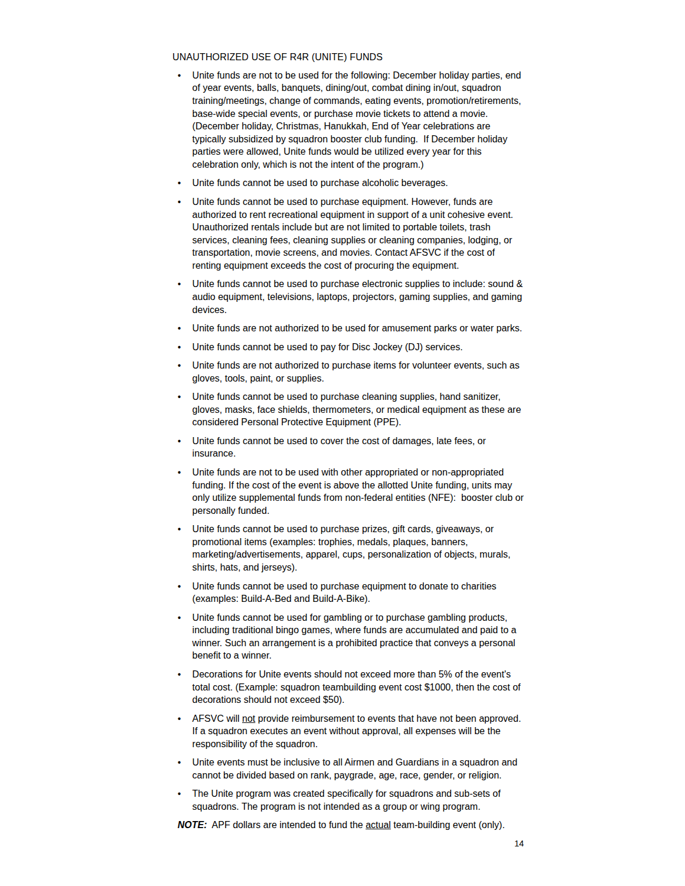UNAUTHORIZED USE OF R4R (UNITE) FUNDS
Unite funds are not to be used for the following: December holiday parties, end of year events, balls, banquets, dining/out, combat dining in/out, squadron training/meetings, change of commands, eating events, promotion/retirements, base-wide special events, or purchase movie tickets to attend a movie. (December holiday, Christmas, Hanukkah, End of Year celebrations are typically subsidized by squadron booster club funding. If December holiday parties were allowed, Unite funds would be utilized every year for this celebration only, which is not the intent of the program.)
Unite funds cannot be used to purchase alcoholic beverages.
Unite funds cannot be used to purchase equipment. However, funds are authorized to rent recreational equipment in support of a unit cohesive event. Unauthorized rentals include but are not limited to portable toilets, trash services, cleaning fees, cleaning supplies or cleaning companies, lodging, or transportation, movie screens, and movies. Contact AFSVC if the cost of renting equipment exceeds the cost of procuring the equipment.
Unite funds cannot be used to purchase electronic supplies to include: sound & audio equipment, televisions, laptops, projectors, gaming supplies, and gaming devices.
Unite funds are not authorized to be used for amusement parks or water parks.
Unite funds cannot be used to pay for Disc Jockey (DJ) services.
Unite funds are not authorized to purchase items for volunteer events, such as gloves, tools, paint, or supplies.
Unite funds cannot be used to purchase cleaning supplies, hand sanitizer, gloves, masks, face shields, thermometers, or medical equipment as these are considered Personal Protective Equipment (PPE).
Unite funds cannot be used to cover the cost of damages, late fees, or insurance.
Unite funds are not to be used with other appropriated or non-appropriated funding. If the cost of the event is above the allotted Unite funding, units may only utilize supplemental funds from non-federal entities (NFE): booster club or personally funded.
Unite funds cannot be used to purchase prizes, gift cards, giveaways, or promotional items (examples: trophies, medals, plaques, banners, marketing/advertisements, apparel, cups, personalization of objects, murals, shirts, hats, and jerseys).
Unite funds cannot be used to purchase equipment to donate to charities (examples: Build-A-Bed and Build-A-Bike).
Unite funds cannot be used for gambling or to purchase gambling products, including traditional bingo games, where funds are accumulated and paid to a winner. Such an arrangement is a prohibited practice that conveys a personal benefit to a winner.
Decorations for Unite events should not exceed more than 5% of the event's total cost. (Example: squadron teambuilding event cost $1000, then the cost of decorations should not exceed $50).
AFSVC will not provide reimbursement to events that have not been approved. If a squadron executes an event without approval, all expenses will be the responsibility of the squadron.
Unite events must be inclusive to all Airmen and Guardians in a squadron and cannot be divided based on rank, paygrade, age, race, gender, or religion.
The Unite program was created specifically for squadrons and sub-sets of squadrons. The program is not intended as a group or wing program.
NOTE: APF dollars are intended to fund the actual team-building event (only).
14